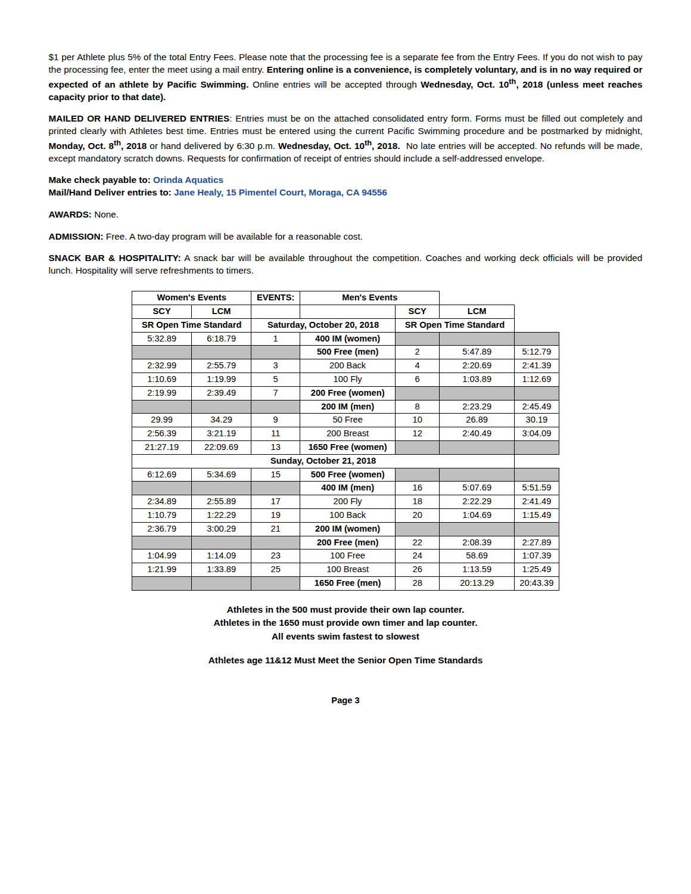$1 per Athlete plus 5% of the total Entry Fees. Please note that the processing fee is a separate fee from the Entry Fees. If you do not wish to pay the processing fee, enter the meet using a mail entry. Entering online is a convenience, is completely voluntary, and is in no way required or expected of an athlete by Pacific Swimming. Online entries will be accepted through Wednesday, Oct. 10th, 2018 (unless meet reaches capacity prior to that date).
MAILED OR HAND DELIVERED ENTRIES: Entries must be on the attached consolidated entry form. Forms must be filled out completely and printed clearly with Athletes best time. Entries must be entered using the current Pacific Swimming procedure and be postmarked by midnight, Monday, Oct. 8th, 2018 or hand delivered by 6:30 p.m. Wednesday, Oct. 10th, 2018. No late entries will be accepted. No refunds will be made, except mandatory scratch downs. Requests for confirmation of receipt of entries should include a self-addressed envelope.
Make check payable to: Orinda Aquatics
Mail/Hand Deliver entries to: Jane Healy, 15 Pimentel Court, Moraga, CA 94556
AWARDS: None.
ADMISSION: Free. A two-day program will be available for a reasonable cost.
SNACK BAR & HOSPITALITY: A snack bar will be available throughout the competition. Coaches and working deck officials will be provided lunch. Hospitality will serve refreshments to timers.
| Women's Events | EVENTS: | Men's Events |
| --- | --- | --- |
| SCY | LCM | | | SCY | LCM |
| SR Open Time Standard | Saturday, October 20, 2018 | SR Open Time Standard |
| 5:32.89 | 6:18.79 | 1 | 400 IM (women) | | | |
| | | | 500 Free (men) | 2 | 5:47.89 | 5:12.79 |
| 2:32.99 | 2:55.79 | 3 | 200 Back | 4 | 2:20.69 | 2:41.39 |
| 1:10.69 | 1:19.99 | 5 | 100 Fly | 6 | 1:03.89 | 1:12.69 |
| 2:19.99 | 2:39.49 | 7 | 200 Free (women) | | | |
| | | | 200 IM (men) | 8 | 2:23.29 | 2:45.49 |
| 29.99 | 34.29 | 9 | 50 Free | 10 | 26.89 | 30.19 |
| 2:56.39 | 3:21.19 | 11 | 200 Breast | 12 | 2:40.49 | 3:04.09 |
| 21:27.19 | 22:09.69 | 13 | 1650 Free (women) | | | |
| Sunday, October 21, 2018 |
| 6:12.69 | 5:34.69 | 15 | 500 Free (women) | | | |
| | | | 400 IM (men) | 16 | 5:07.69 | 5:51.59 |
| 2:34.89 | 2:55.89 | 17 | 200 Fly | 18 | 2:22.29 | 2:41.49 |
| 1:10.79 | 1:22.29 | 19 | 100 Back | 20 | 1:04.69 | 1:15.49 |
| 2:36.79 | 3:00.29 | 21 | 200 IM (women) | | | |
| | | | 200 Free (men) | 22 | 2:08.39 | 2:27.89 |
| 1:04.99 | 1:14.09 | 23 | 100 Free | 24 | 58.69 | 1:07.39 |
| 1:21.99 | 1:33.89 | 25 | 100 Breast | 26 | 1:13.59 | 1:25.49 |
| | | | 1650 Free (men) | 28 | 20:13.29 | 20:43.39 |
Athletes in the 500 must provide their own lap counter.
Athletes in the 1650 must provide own timer and lap counter.
All events swim fastest to slowest
Athletes age 11&12 Must Meet the Senior Open Time Standards
Page 3